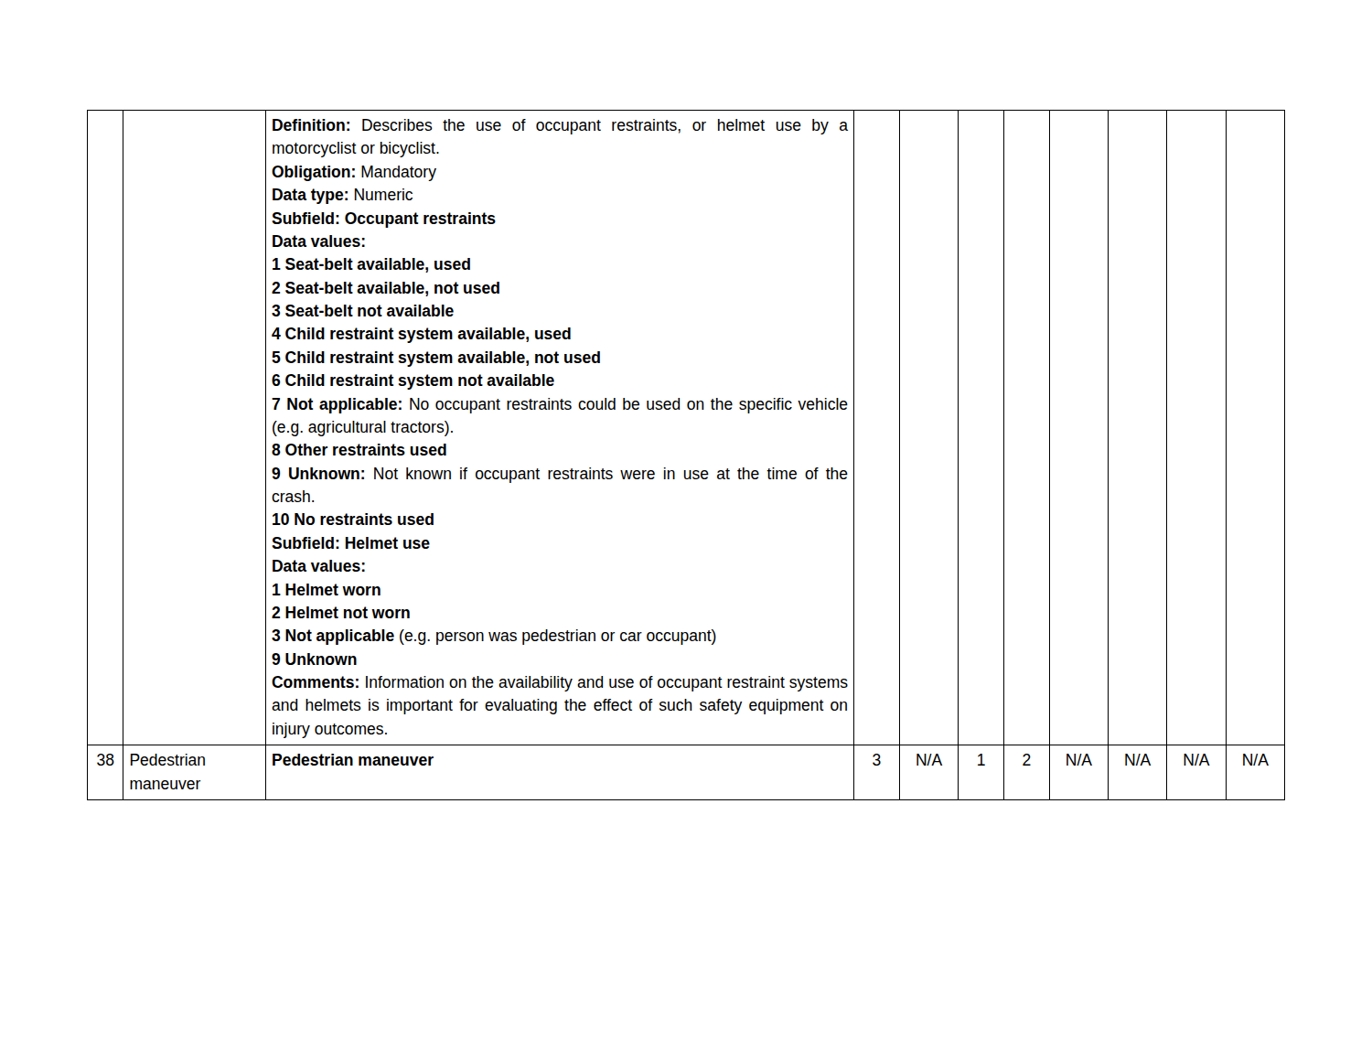| | | Definition: Describes the use of occupant restraints, or helmet use by a motorcyclist or bicyclist. Obligation: Mandatory Data type: Numeric Subfield: Occupant restraints Data values: 1 Seat-belt available, used 2 Seat-belt available, not used 3 Seat-belt not available 4 Child restraint system available, used 5 Child restraint system available, not used 6 Child restraint system not available 7 Not applicable: No occupant restraints could be used on the specific vehicle (e.g. agricultural tractors). 8 Other restraints used 9 Unknown: Not known if occupant restraints were in use at the time of the crash. 10 No restraints used Subfield: Helmet use Data values: 1 Helmet worn 2 Helmet not worn 3 Not applicable (e.g. person was pedestrian or car occupant) 9 Unknown Comments: Information on the availability and use of occupant restraint systems and helmets is important for evaluating the effect of such safety equipment on injury outcomes. | | | | | | | | |
| 38 | Pedestrian maneuver | Pedestrian maneuver | 3 | N/A | 1 | 2 | N/A | N/A | N/A | N/A |